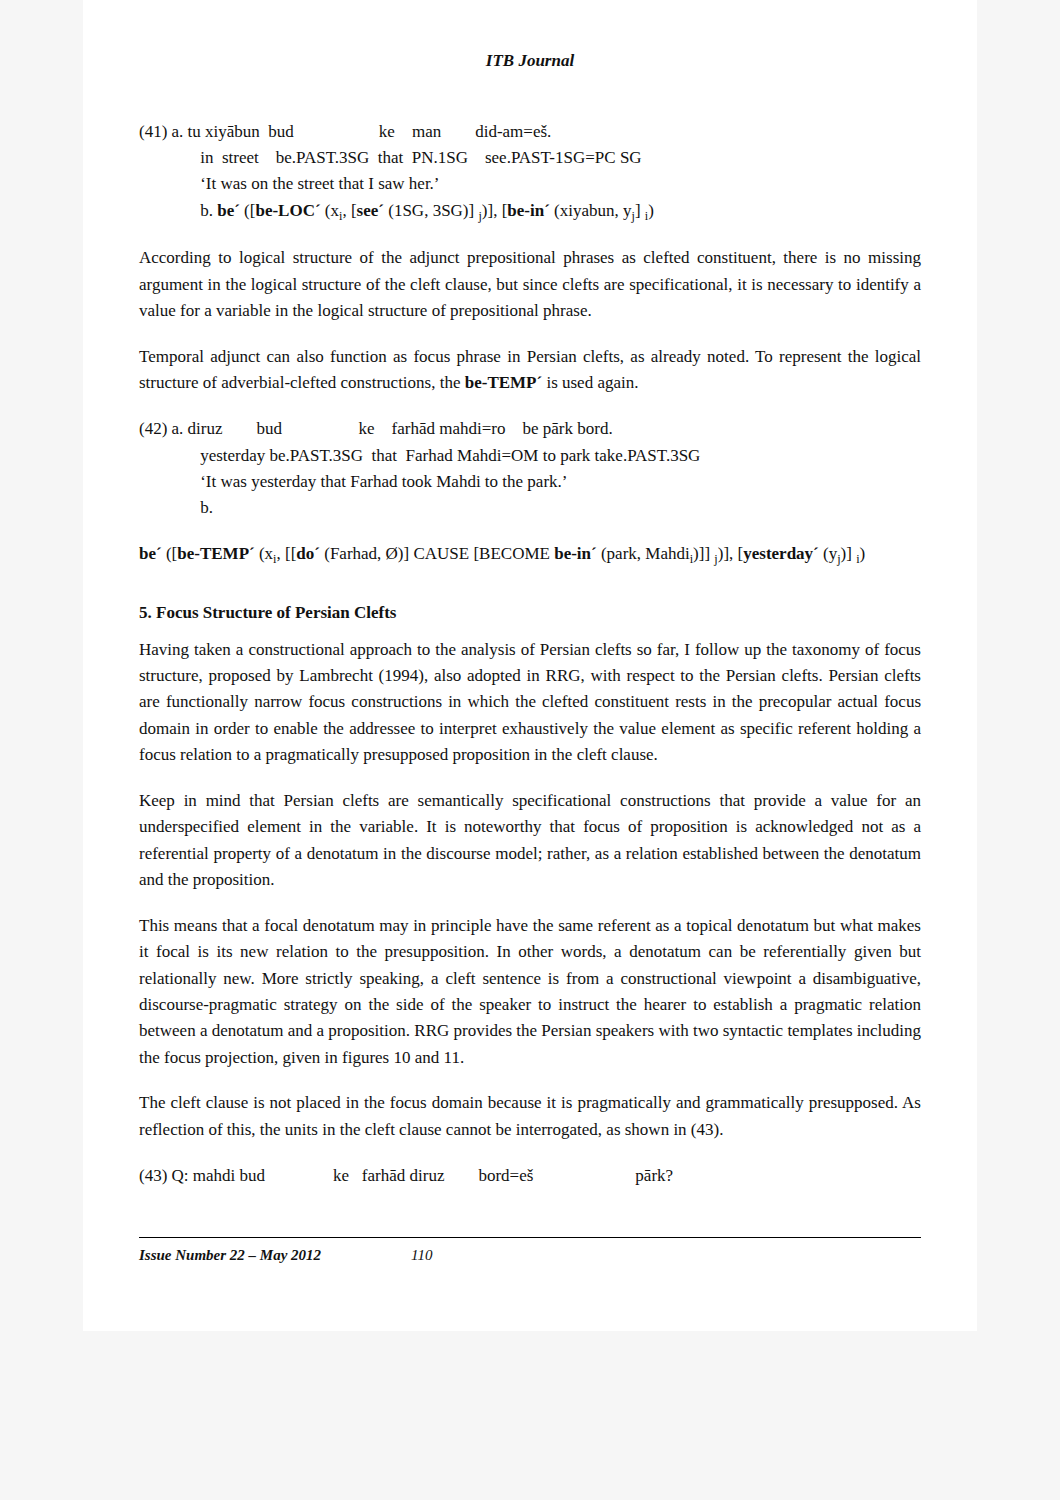ITB Journal
(41) a. tu xiyābun bud ke man did-am=eš. in street be.PAST.3SG that PN.1SG see.PAST-1SG=PC SG ‘It was on the street that I saw her.’ b. be´ ([be-LOC´ (xi, [see´ (1SG, 3SG)] j)], [be-in´ (xiyabun, yj] i)
According to logical structure of the adjunct prepositional phrases as clefted constituent, there is no missing argument in the logical structure of the cleft clause, but since clefts are specificational, it is necessary to identify a value for a variable in the logical structure of prepositional phrase.
Temporal adjunct can also function as focus phrase in Persian clefts, as already noted. To represent the logical structure of adverbial-clefted constructions, the be-TEMP´ is used again.
(42) a. diruz bud ke farhād mahdi=ro be pārk bord. yesterday be.PAST.3SG that Farhad Mahdi=OM to park take.PAST.3SG ‘It was yesterday that Farhad took Mahdi to the park.’ b.
be´ ([be-TEMP´ (xi, [[do´ (Farhad, Ø)] CAUSE [BECOME be-in´ (park, Mahdii)]] j)], [yesterday´ (yj)] i)
5. Focus Structure of Persian Clefts
Having taken a constructional approach to the analysis of Persian clefts so far, I follow up the taxonomy of focus structure, proposed by Lambrecht (1994), also adopted in RRG, with respect to the Persian clefts. Persian clefts are functionally narrow focus constructions in which the clefted constituent rests in the precopular actual focus domain in order to enable the addressee to interpret exhaustively the value element as specific referent holding a focus relation to a pragmatically presupposed proposition in the cleft clause.
Keep in mind that Persian clefts are semantically specificational constructions that provide a value for an underspecified element in the variable. It is noteworthy that focus of proposition is acknowledged not as a referential property of a denotatum in the discourse model; rather, as a relation established between the denotatum and the proposition.
This means that a focal denotatum may in principle have the same referent as a topical denotatum but what makes it focal is its new relation to the presupposition. In other words, a denotatum can be referentially given but relationally new. More strictly speaking, a cleft sentence is from a constructional viewpoint a disambiguative, discourse-pragmatic strategy on the side of the speaker to instruct the hearer to establish a pragmatic relation between a denotatum and a proposition. RRG provides the Persian speakers with two syntactic templates including the focus projection, given in figures 10 and 11.
The cleft clause is not placed in the focus domain because it is pragmatically and grammatically presupposed. As reflection of this, the units in the cleft clause cannot be interrogated, as shown in (43).
(43) Q: mahdi bud ke farhād diruz bord=eš pārk?
Issue Number 22 – May 2012 110